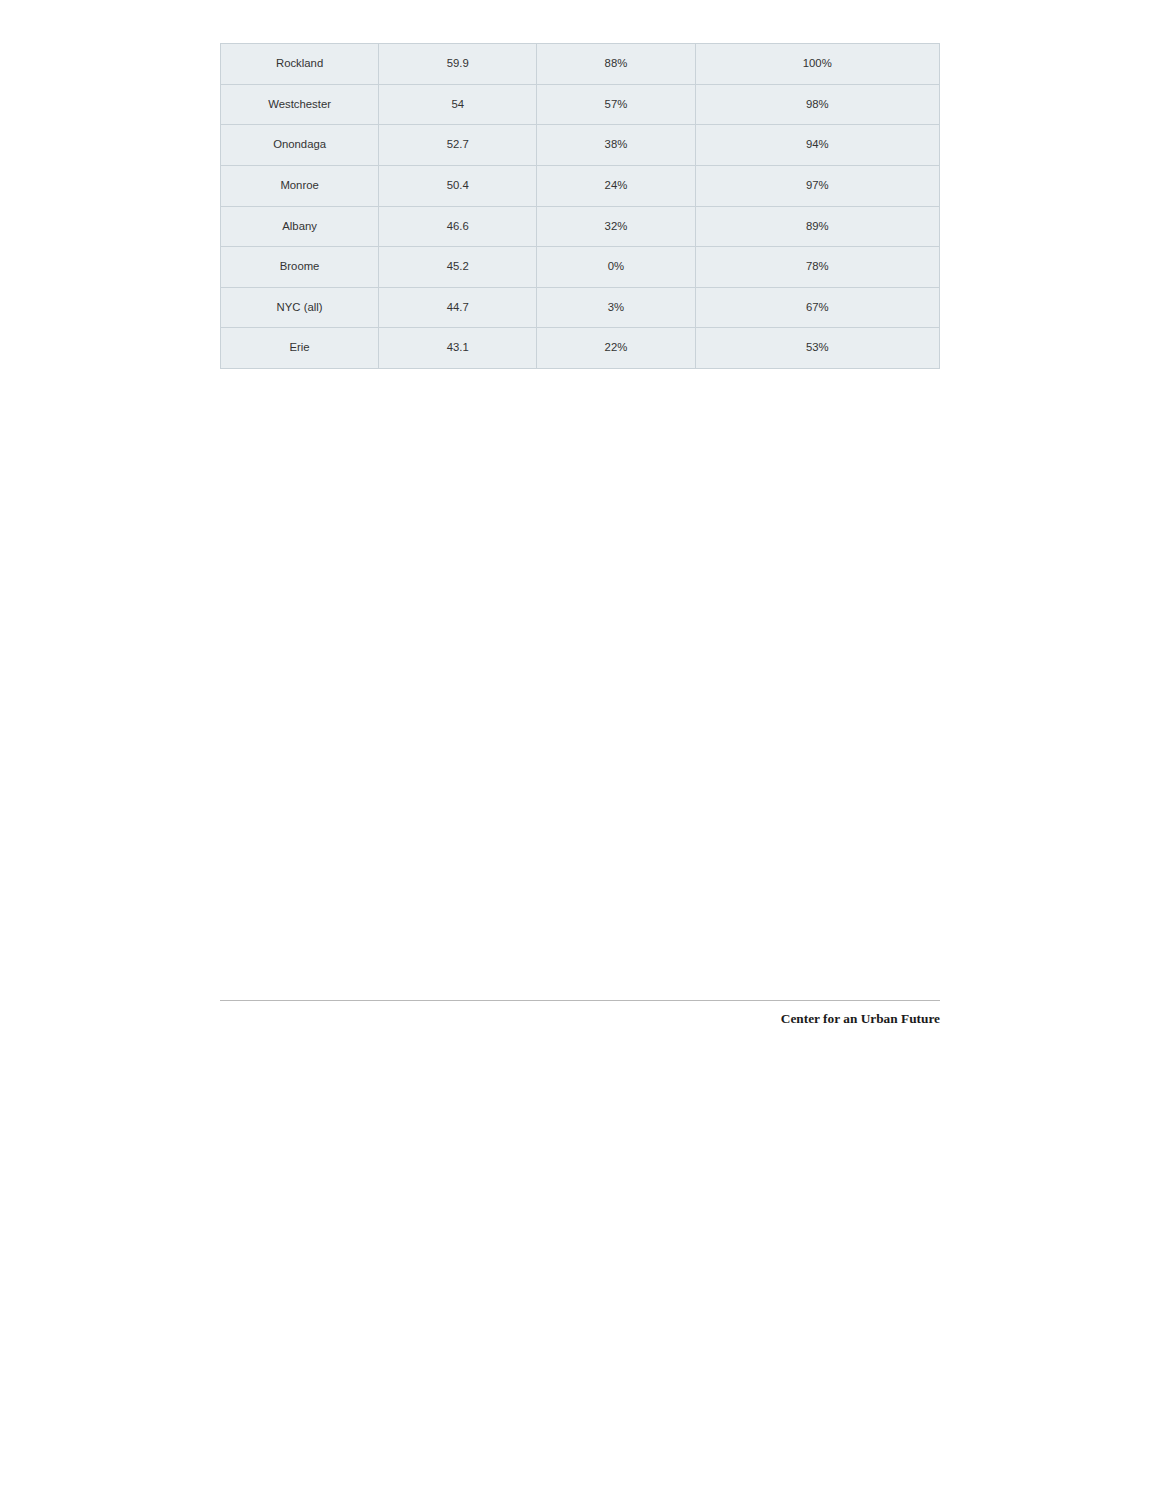| Rockland | 59.9 | 88% | 100% |
| Westchester | 54 | 57% | 98% |
| Onondaga | 52.7 | 38% | 94% |
| Monroe | 50.4 | 24% | 97% |
| Albany | 46.6 | 32% | 89% |
| Broome | 45.2 | 0% | 78% |
| NYC (all) | 44.7 | 3% | 67% |
| Erie | 43.1 | 22% | 53% |
Center for an Urban Future